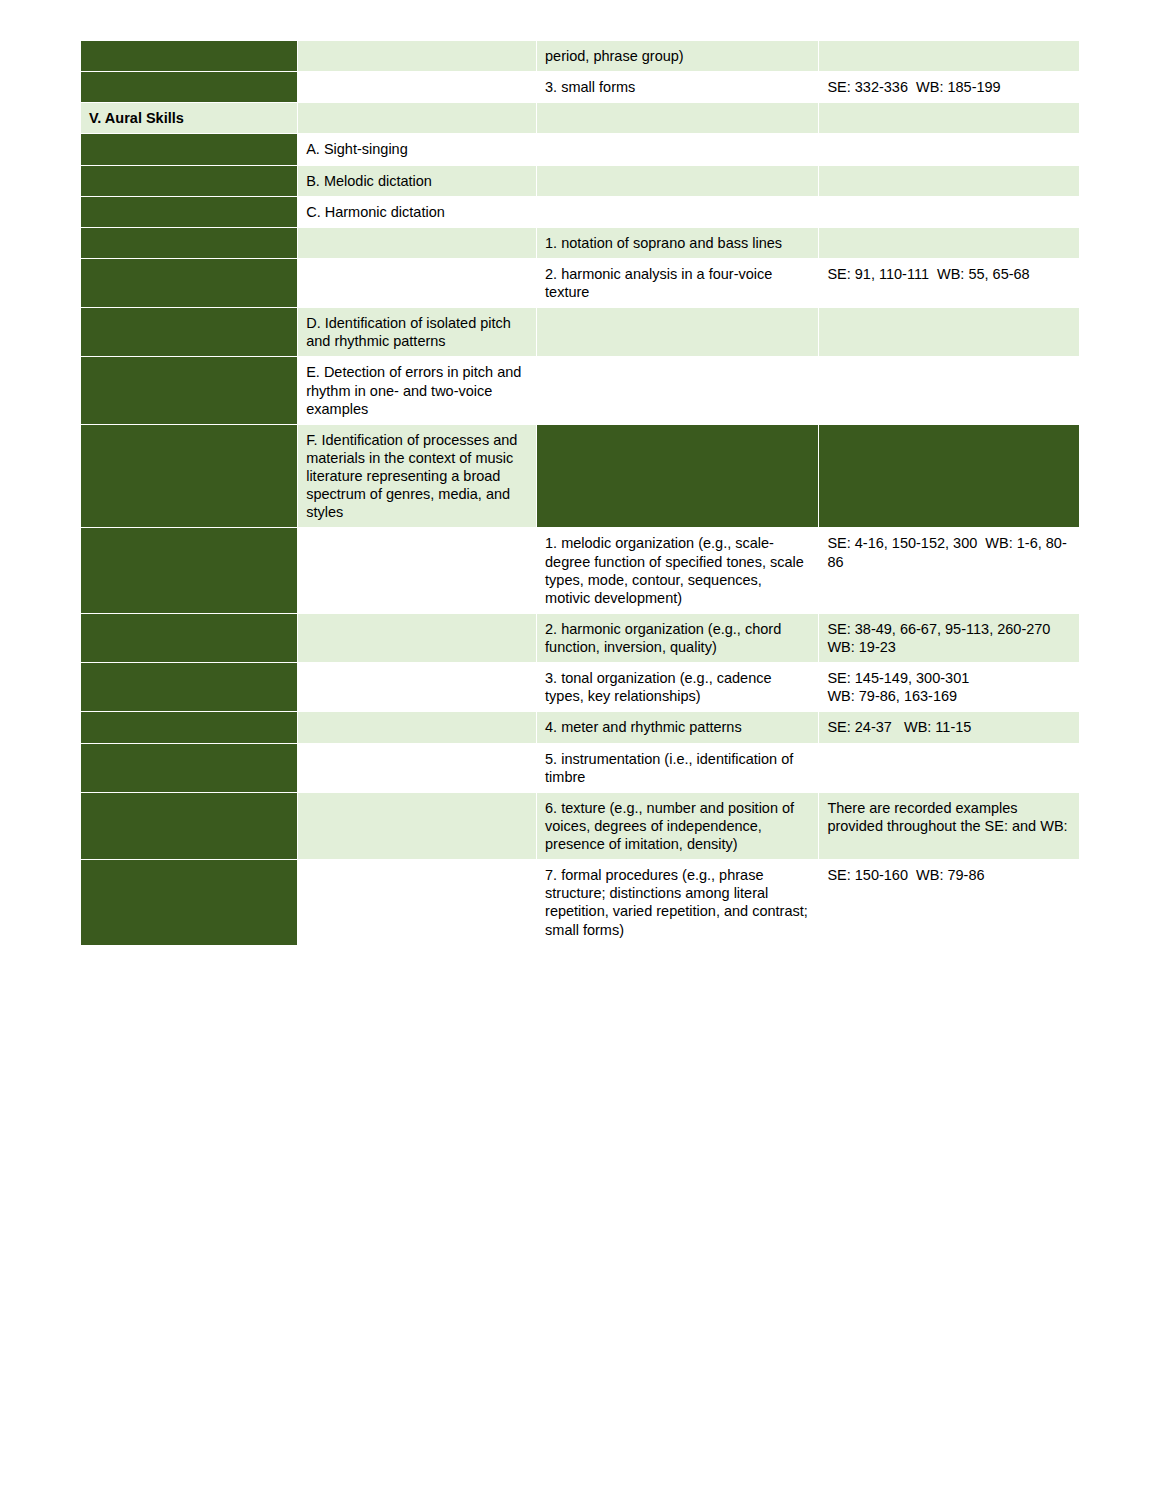| | | period, phrase group) | |
| | | 3. small forms | SE: 332-336 WB: 185-199 |
| V. Aural Skills | | | |
| | A. Sight-singing | | |
| | B. Melodic dictation | | |
| | C. Harmonic dictation | | |
| | | 1. notation of soprano and bass lines | |
| | | 2. harmonic analysis in a four-voice texture | SE: 91, 110-111 WB: 55, 65-68 |
| | D. Identification of isolated pitch and rhythmic patterns | | |
| | E. Detection of errors in pitch and rhythm in one- and two-voice examples | | |
| | F. Identification of processes and materials in the context of music literature representing a broad spectrum of genres, media, and styles | | |
| | | 1. melodic organization (e.g., scale-degree function of specified tones, scale types, mode, contour, sequences, motivic development) | SE: 4-16, 150-152, 300 WB: 1-6, 80-86 |
| | | 2. harmonic organization (e.g., chord function, inversion, quality) | SE: 38-49, 66-67, 95-113, 260-270 WB: 19-23 |
| | | 3. tonal organization (e.g., cadence types, key relationships) | SE: 145-149, 300-301 WB: 79-86, 163-169 |
| | | 4. meter and rhythmic patterns | SE: 24-37 WB: 11-15 |
| | | 5. instrumentation (i.e., identification of timbre | |
| | | 6. texture (e.g., number and position of voices, degrees of independence, presence of imitation, density) | There are recorded examples provided throughout the SE: and WB: |
| | | 7. formal procedures (e.g., phrase structure; distinctions among literal repetition, varied repetition, and contrast; small forms) | SE: 150-160 WB: 79-86 |